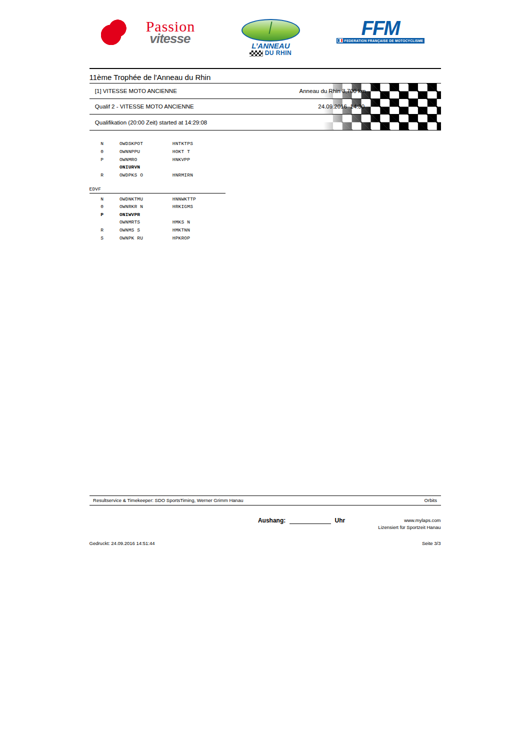Passion
vitesse
L’ANNEAU
DU RHIN
FFM
FEDERATION FRANÇAISE DE MOTOCYCLISME
11ème Trophée de l'Anneau du Rhin
[1] VITESSE MOTO ANCIENNE
Anneau du Rhin 3,700 km
Qualif 2 - VITESSE MOTO ANCIENNE
24.09.2016 14:30
Qualifikation (20:00 Zeit) started at 14:29:08
| N | OWDSKPOT | HNTKTPS |
| 0 | OWNNPPU | HOKT T |
| P | OWNMRO | HNKVPP |
| | ONIURVN | |
| R | OWDPKS O | HNRMIRN |
EDVF
| N | OWDNKTMU | HNNWKTTP |
| 0 | OWNRKR N | HRKIGMS |
| P | ONIWVPR | |
| | OWNMRTS | HMKS N |
| R | OWNMS S | HMKTNN |
| S | OWNPK RU | HPKROP |
Resultservice & Timekeeper: SDO SportsTiming, Werner Grimm Hanau
Orbits
Aushang: Uhr
www.mylaps.com
Lizensiert für Sportzeit Hanau
Gedruckt: 24.09.2016 14:51:44
Seite 3/3